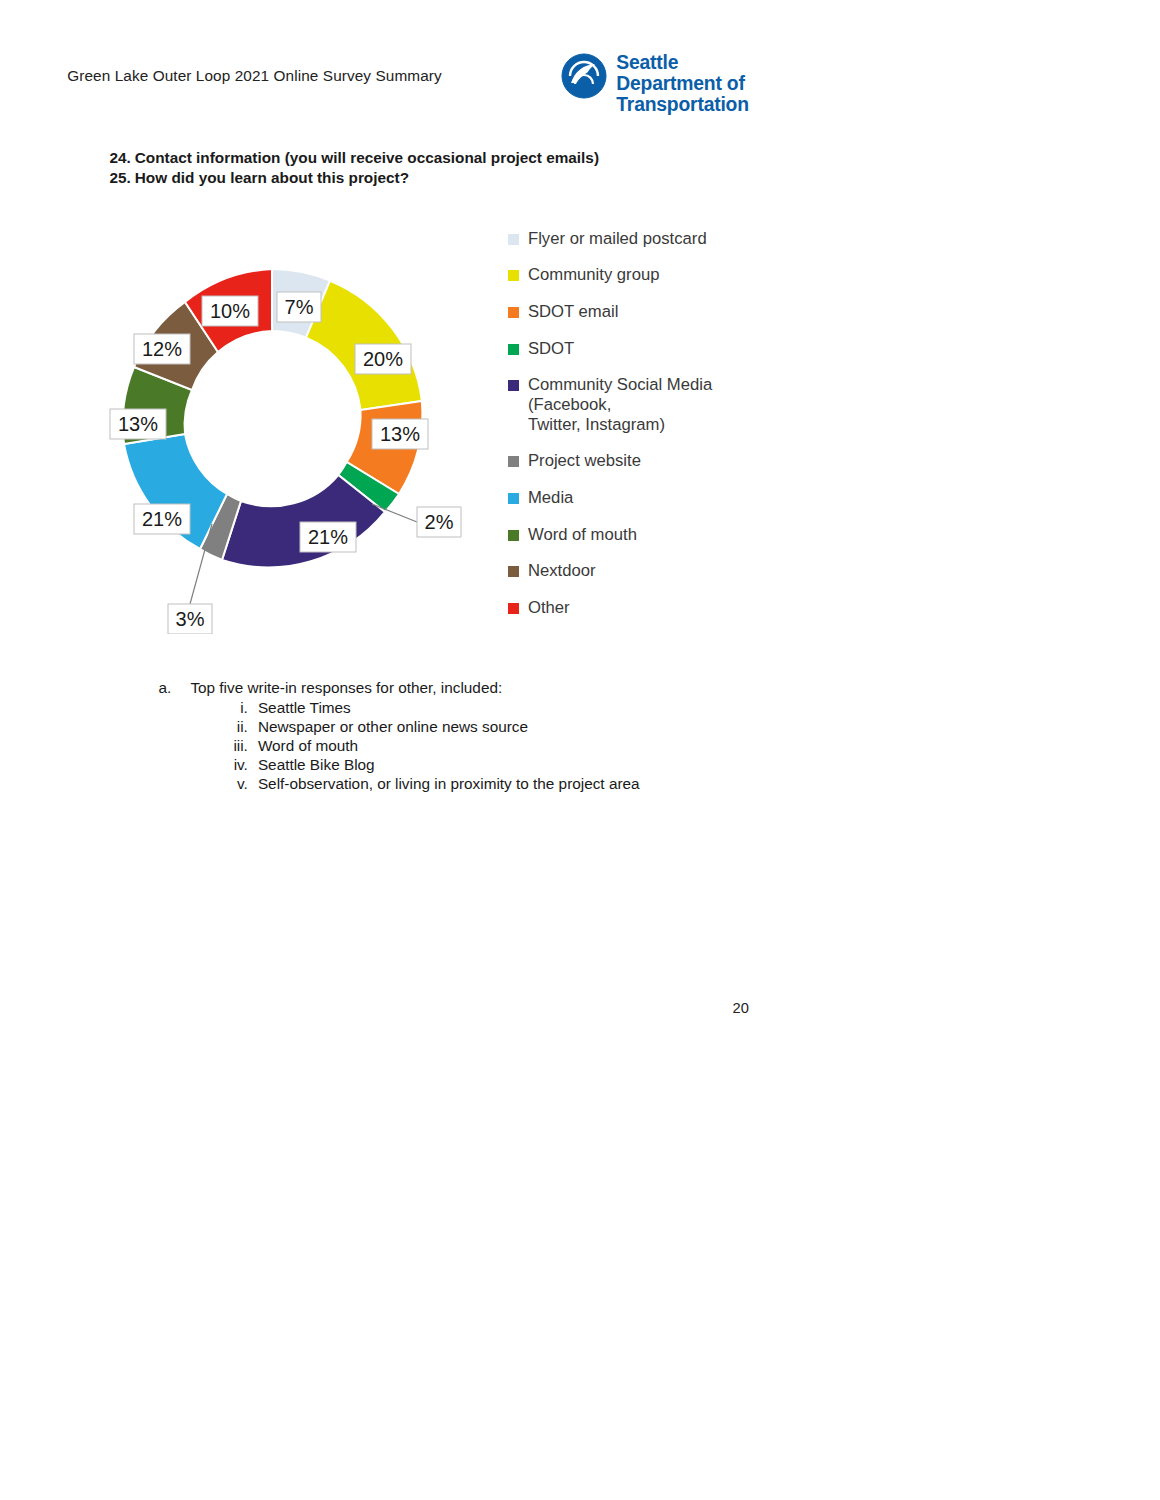Green Lake Outer Loop 2021 Online Survey Summary
Seattle
Department of
Transportation
24. Contact information (you will receive occasional project emails)
25. How did you learn about this project?
7% 20% 13% 2% 21% 3% 21% 13% 12% 10%
Flyer or mailed postcard
Community group
SDOT email
SDOT
Community Social Media (Facebook,
Twitter, Instagram)
Project website
Media
Word of mouth
Nextdoor
Other
a.
Top five write-in responses for other, included:
i. Seattle Times
ii. Newspaper or other online news source
iii. Word of mouth
iv. Seattle Bike Blog
v. Self-observation, or living in proximity to the project area
20